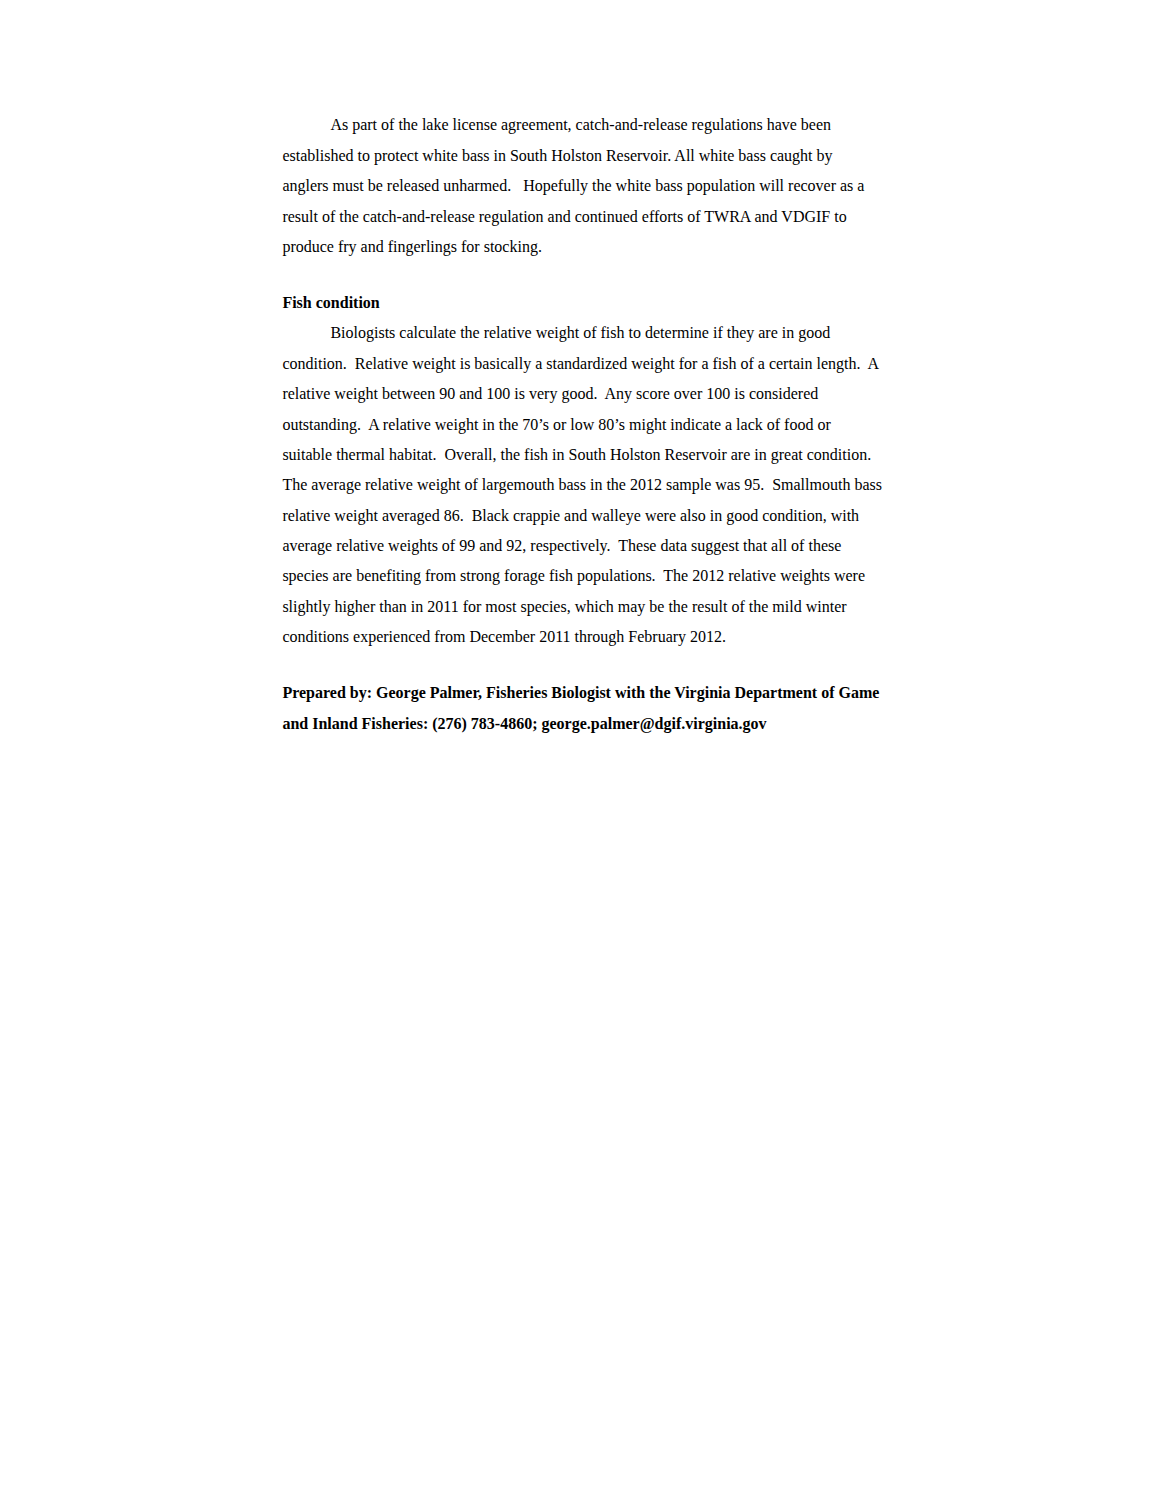As part of the lake license agreement, catch-and-release regulations have been established to protect white bass in South Holston Reservoir. All white bass caught by anglers must be released unharmed. Hopefully the white bass population will recover as a result of the catch-and-release regulation and continued efforts of TWRA and VDGIF to produce fry and fingerlings for stocking.
Fish condition
Biologists calculate the relative weight of fish to determine if they are in good condition. Relative weight is basically a standardized weight for a fish of a certain length. A relative weight between 90 and 100 is very good. Any score over 100 is considered outstanding. A relative weight in the 70’s or low 80’s might indicate a lack of food or suitable thermal habitat. Overall, the fish in South Holston Reservoir are in great condition. The average relative weight of largemouth bass in the 2012 sample was 95. Smallmouth bass relative weight averaged 86. Black crappie and walleye were also in good condition, with average relative weights of 99 and 92, respectively. These data suggest that all of these species are benefiting from strong forage fish populations. The 2012 relative weights were slightly higher than in 2011 for most species, which may be the result of the mild winter conditions experienced from December 2011 through February 2012.
Prepared by: George Palmer, Fisheries Biologist with the Virginia Department of Game and Inland Fisheries: (276) 783-4860; george.palmer@dgif.virginia.gov